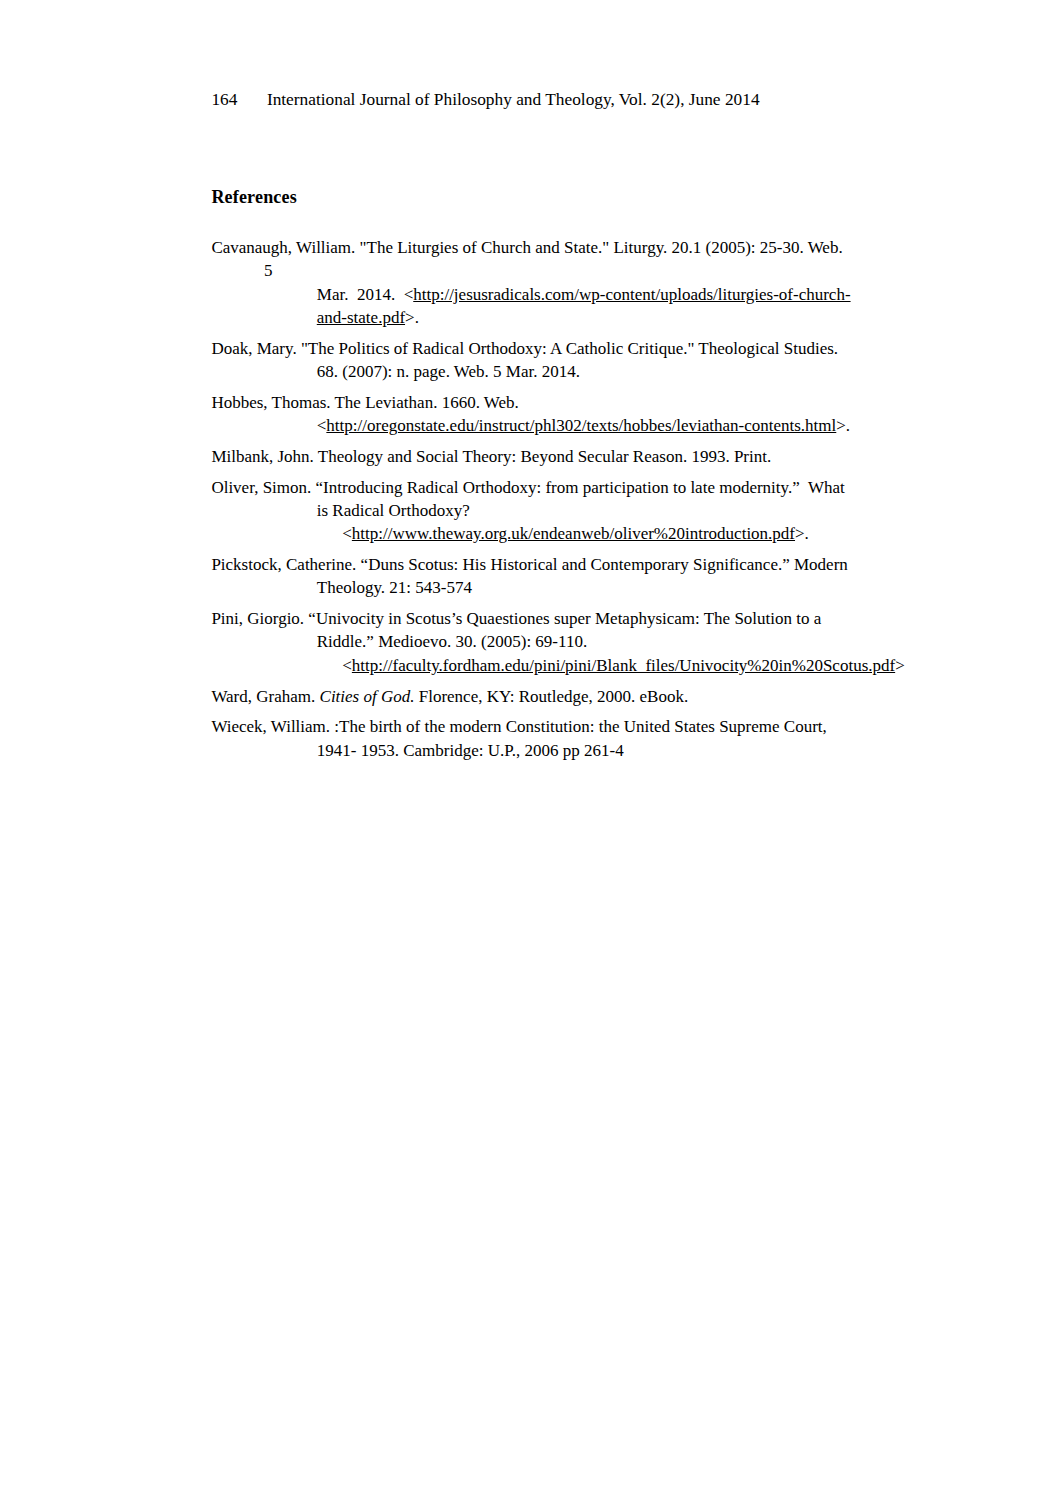164 International Journal of Philosophy and Theology, Vol. 2(2), June 2014
References
Cavanaugh, William. "The Liturgies of Church and State." Liturgy. 20.1 (2005): 25-30. Web. 5 Mar. 2014. <http://jesusradicals.com/wp-content/uploads/liturgies-of-church-and-state.pdf>.
Doak, Mary. "The Politics of Radical Orthodoxy: A Catholic Critique." Theological Studies. 68. (2007): n. page. Web. 5 Mar. 2014.
Hobbes, Thomas. The Leviathan. 1660. Web. <http://oregonstate.edu/instruct/phl302/texts/hobbes/leviathan-contents.html>.
Milbank, John. Theology and Social Theory: Beyond Secular Reason. 1993. Print.
Oliver, Simon. “Introducing Radical Orthodoxy: from participation to late modernity.” What is Radical Orthodoxy? <http://www.theway.org.uk/endeanweb/oliver%20introduction.pdf>.
Pickstock, Catherine. “Duns Scotus: His Historical and Contemporary Significance.” Modern Theology. 21: 543-574
Pini, Giorgio. “Univocity in Scotus’s Quaestiones super Metaphysicam: The Solution to a Riddle.” Medioevo. 30. (2005): 69-110. <http://faculty.fordham.edu/pini/pini/Blank_files/Univocity%20in%20Scotus.pdf>
Ward, Graham. Cities of God. Florence, KY: Routledge, 2000. eBook.
Wiecek, William. :The birth of the modern Constitution: the United States Supreme Court, 1941- 1953. Cambridge: U.P., 2006 pp 261-4